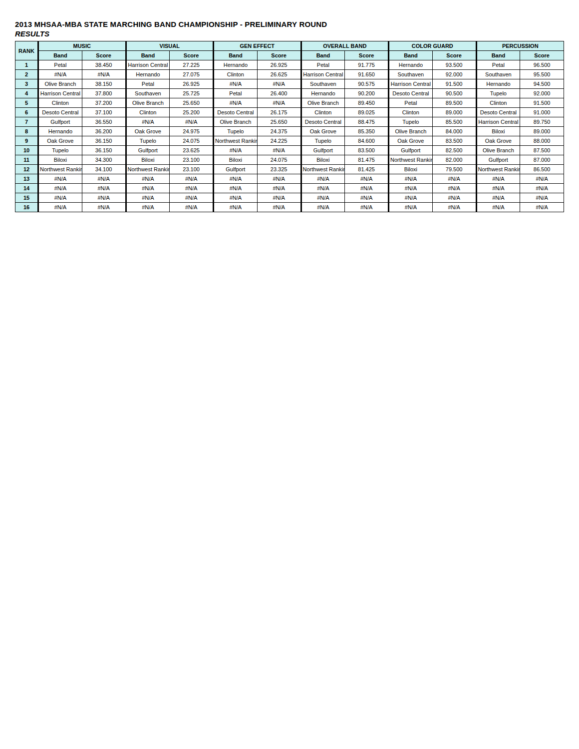2013 MHSAA-MBA STATE MARCHING BAND CHAMPIONSHIP - PRELIMINARY ROUND
RESULTS
| RANK | MUSIC | VISUAL | GEN EFFECT | OVERALL BAND | COLOR GUARD | PERCUSSION |
| --- | --- | --- | --- | --- | --- | --- |
| Band | Score | Band | Score | Band | Score | Band | Score | Band | Score | Band | Score |
| 1 | Petal | 38.450 | Harrison Central | 27.225 | Hernando | 26.925 | Petal | 91.775 | Hernando | 93.500 | Petal | 96.500 |
| 2 | #N/A | #N/A | Hernando | 27.075 | Clinton | 26.625 | Harrison Central | 91.650 | Southaven | 92.000 | Southaven | 95.500 |
| 3 | Olive Branch | 38.150 | Petal | 26.925 | #N/A | #N/A | Southaven | 90.575 | Harrison Central | 91.500 | Hernando | 94.500 |
| 4 | Harrison Central | 37.800 | Southaven | 25.725 | Petal | 26.400 | Hernando | 90.200 | Desoto Central | 90.500 | Tupelo | 92.000 |
| 5 | Clinton | 37.200 | Olive Branch | 25.650 | #N/A | #N/A | Olive Branch | 89.450 | Petal | 89.500 | Clinton | 91.500 |
| 6 | Desoto Central | 37.100 | Clinton | 25.200 | Desoto Central | 26.175 | Clinton | 89.025 | Clinton | 89.000 | Desoto Central | 91.000 |
| 7 | Gulfport | 36.550 | #N/A | #N/A | Olive Branch | 25.650 | Desoto Central | 88.475 | Tupelo | 85.500 | Harrison Central | 89.750 |
| 8 | Hernando | 36.200 | Oak Grove | 24.975 | Tupelo | 24.375 | Oak Grove | 85.350 | Olive Branch | 84.000 | Biloxi | 89.000 |
| 9 | Oak Grove | 36.150 | Tupelo | 24.075 | Northwest Rankin | 24.225 | Tupelo | 84.600 | Oak Grove | 83.500 | Oak Grove | 88.000 |
| 10 | Tupelo | 36.150 | Gulfport | 23.625 | #N/A | #N/A | Gulfport | 83.500 | Gulfport | 82.500 | Olive Branch | 87.500 |
| 11 | Biloxi | 34.300 | Biloxi | 23.100 | Biloxi | 24.075 | Biloxi | 81.475 | Northwest Rankin | 82.000 | Gulfport | 87.000 |
| 12 | Northwest Rankin | 34.100 | Northwest Rankin | 23.100 | Gulfport | 23.325 | Northwest Rankin | 81.425 | Biloxi | 79.500 | Northwest Rankin | 86.500 |
| 13 | #N/A | #N/A | #N/A | #N/A | #N/A | #N/A | #N/A | #N/A | #N/A | #N/A | #N/A | #N/A |
| 14 | #N/A | #N/A | #N/A | #N/A | #N/A | #N/A | #N/A | #N/A | #N/A | #N/A | #N/A | #N/A |
| 15 | #N/A | #N/A | #N/A | #N/A | #N/A | #N/A | #N/A | #N/A | #N/A | #N/A | #N/A | #N/A |
| 16 | #N/A | #N/A | #N/A | #N/A | #N/A | #N/A | #N/A | #N/A | #N/A | #N/A | #N/A | #N/A |